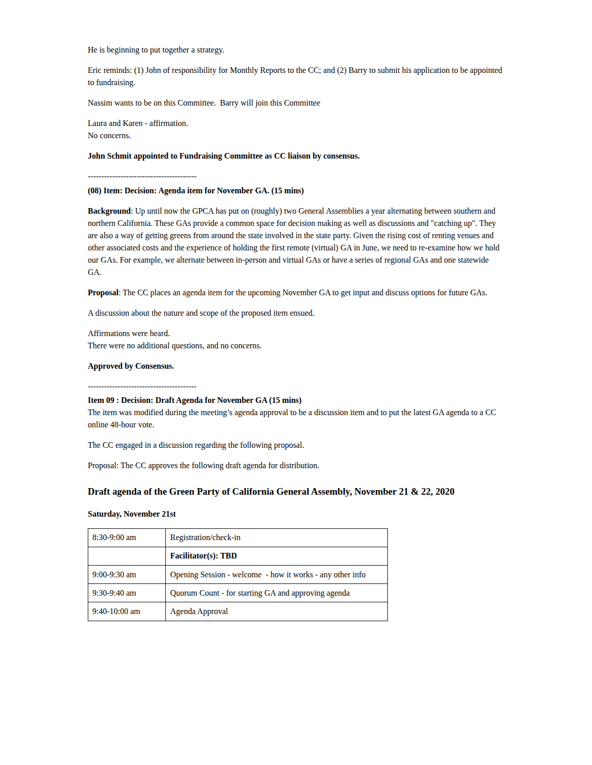He is beginning to put together a strategy.
Eric reminds: (1) John of responsibility for Monthly Reports to the CC; and (2) Barry to submit his application to be appointed to fundraising.
Nassim wants to be on this Committee. Barry will join this Committee
Laura and Karen - affirmation.
No concerns.
John Schmit appointed to Fundraising Committee as CC liaison by consensus.
----------------------------------------
(08) Item: Decision: Agenda item for November GA. (15 mins)
Background: Up until now the GPCA has put on (roughly) two General Assemblies a year alternating between southern and northern California. These GAs provide a common space for decision making as well as discussions and "catching up". They are also a way of getting greens from around the state involved in the state party. Given the rising cost of renting venues and other associated costs and the experience of holding the first remote (virtual) GA in June, we need to re-examine how we hold our GAs. For example, we alternate between in-person and virtual GAs or have a series of regional GAs and one statewide GA.
Proposal: The CC places an agenda item for the upcoming November GA to get input and discuss options for future GAs.
A discussion about the nature and scope of the proposed item ensued.
Affirmations were heard.
There were no additional questions, and no concerns.
Approved by Consensus.
----------------------------------------
Item 09 : Decision: Draft Agenda for November GA (15 mins)
The item was modified during the meeting’s agenda approval to be a discussion item and to put the latest GA agenda to a CC online 48-hour vote.
The CC engaged in a discussion regarding the following proposal.
Proposal: The CC approves the following draft agenda for distribution.
Draft agenda of the Green Party of California General Assembly, November 21 & 22, 2020
Saturday, November 21st
| 8:30-9:00 am | Registration/check-in |
| | Facilitator(s): TBD |
| 9:00-9:30 am | Opening Session - welcome - how it works - any other info |
| 9:30-9:40 am | Quorum Count - for starting GA and approving agenda |
| 9:40-10:00 am | Agenda Approval |